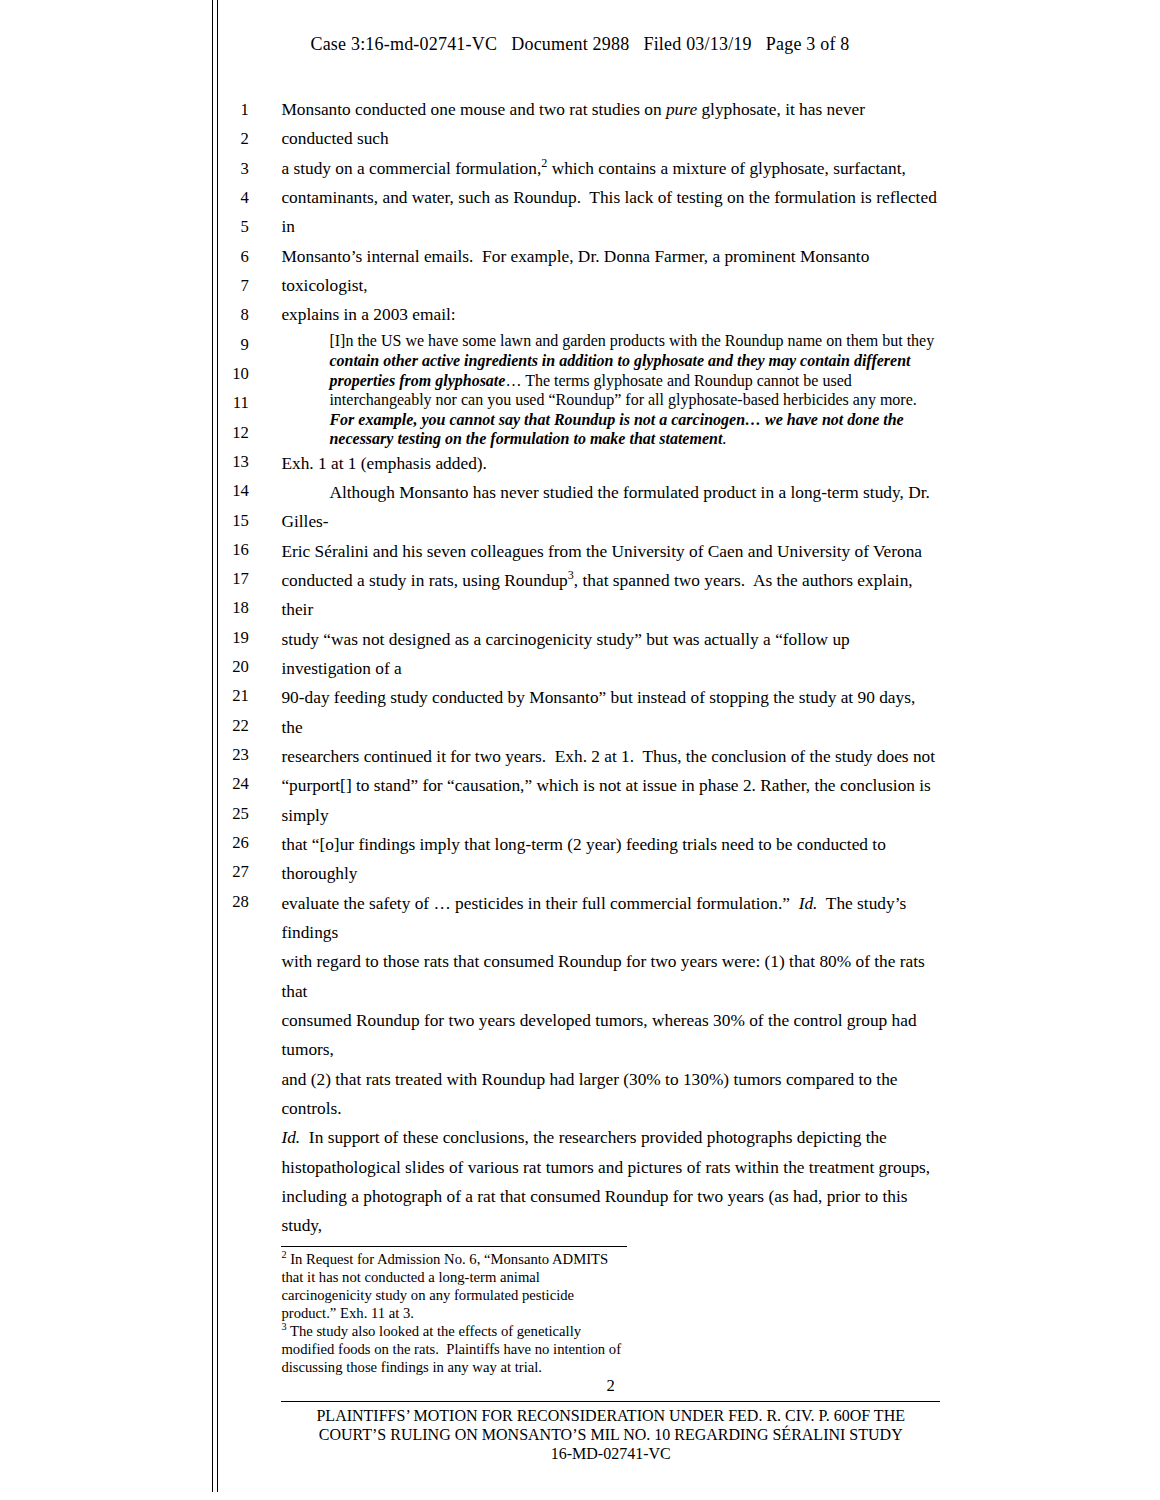Case 3:16-md-02741-VC Document 2988 Filed 03/13/19 Page 3 of 8
1
2
3
4
5
6
7
8
9
10
11
12
13
14
15
16
17
18
19
20
21
22
23
24
25
26
27
28
Monsanto conducted one mouse and two rat studies on pure glyphosate, it has never conducted such
a study on a commercial formulation,2 which contains a mixture of glyphosate, surfactant,
contaminants, and water, such as Roundup. This lack of testing on the formulation is reflected in
Monsanto’s internal emails. For example, Dr. Donna Farmer, a prominent Monsanto toxicologist,
explains in a 2003 email:
[I]n the US we have some lawn and garden products with the Roundup name on them but they contain other active ingredients in addition to glyphosate and they may contain different properties from glyphosate… The terms glyphosate and Roundup cannot be used interchangeably nor can you used “Roundup” for all glyphosate-based herbicides any more. For example, you cannot say that Roundup is not a carcinogen… we have not done the necessary testing on the formulation to make that statement.
Exh. 1 at 1 (emphasis added).
Although Monsanto has never studied the formulated product in a long-term study, Dr. Gilles-
Eric Séralini and his seven colleagues from the University of Caen and University of Verona
conducted a study in rats, using Roundup3, that spanned two years. As the authors explain, their
study “was not designed as a carcinogenicity study” but was actually a “follow up investigation of a
90-day feeding study conducted by Monsanto” but instead of stopping the study at 90 days, the
researchers continued it for two years. Exh. 2 at 1. Thus, the conclusion of the study does not
“purport[] to stand” for “causation,” which is not at issue in phase 2. Rather, the conclusion is simply
that “[o]ur findings imply that long-term (2 year) feeding trials need to be conducted to thoroughly
evaluate the safety of … pesticides in their full commercial formulation.” Id. The study’s findings
with regard to those rats that consumed Roundup for two years were: (1) that 80% of the rats that
consumed Roundup for two years developed tumors, whereas 30% of the control group had tumors,
and (2) that rats treated with Roundup had larger (30% to 130%) tumors compared to the controls.
Id. In support of these conclusions, the researchers provided photographs depicting the
histopathological slides of various rat tumors and pictures of rats within the treatment groups,
including a photograph of a rat that consumed Roundup for two years (as had, prior to this study,
2 In Request for Admission No. 6, “Monsanto ADMITS that it has not conducted a long-term animal carcinogenicity study on any formulated pesticide product.” Exh. 11 at 3.
3 The study also looked at the effects of genetically modified foods on the rats. Plaintiffs have no intention of discussing those findings in any way at trial.
2
PLAINTIFFS’ MOTION FOR RECONSIDERATION UNDER FED. R. CIV. P. 60OF THE
COURT’S RULING ON MONSANTO’S MIL NO. 10 REGARDING SÉRALINI STUDY
16-MD-02741-VC